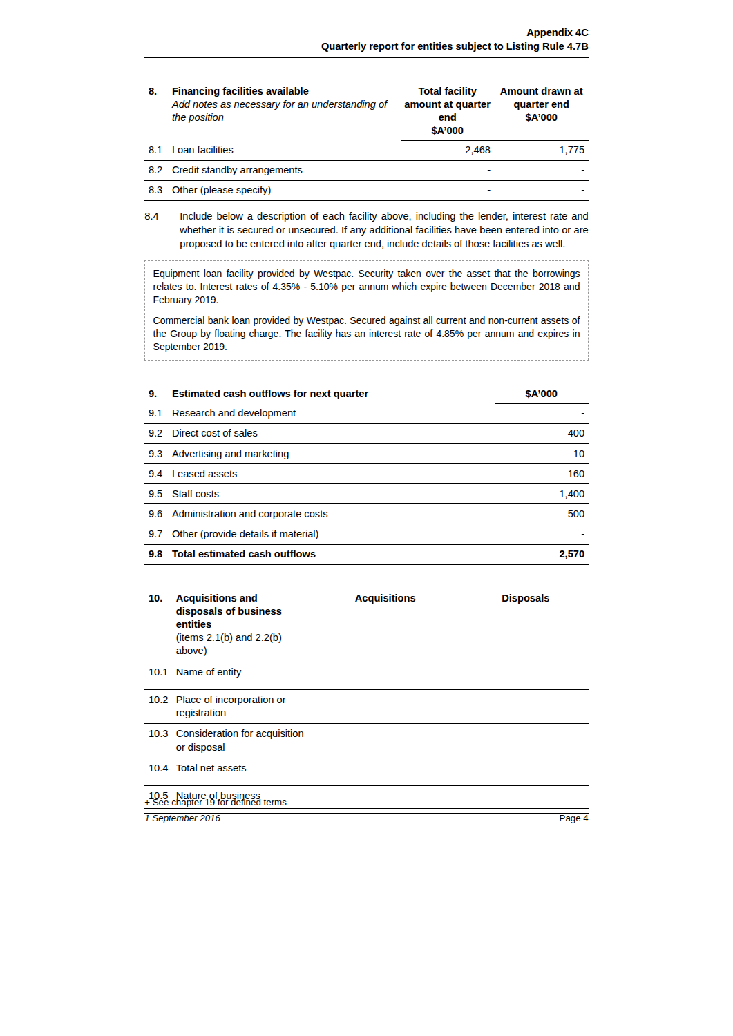Appendix 4C
Quarterly report for entities subject to Listing Rule 4.7B
| 8. | Financing facilities available Add notes as necessary for an understanding of the position | Total facility amount at quarter end $A’000 | Amount drawn at quarter end $A’000 |
| --- | --- | --- | --- |
| 8.1 | Loan facilities | 2,468 | 1,775 |
| 8.2 | Credit standby arrangements | - | - |
| 8.3 | Other (please specify) | - | - |
8.4
Include below a description of each facility above, including the lender, interest rate and whether it is secured or unsecured. If any additional facilities have been entered into or are proposed to be entered into after quarter end, include details of those facilities as well.
Equipment loan facility provided by Westpac. Security taken over the asset that the borrowings relates to. Interest rates of 4.35% - 5.10% per annum which expire between December 2018 and February 2019.
Commercial bank loan provided by Westpac. Secured against all current and non-current assets of the Group by floating charge. The facility has an interest rate of 4.85% per annum and expires in September 2019.
| 9. | Estimated cash outflows for next quarter | $A’000 |
| --- | --- | --- |
| 9.1 | Research and development | - |
| 9.2 | Direct cost of sales | 400 |
| 9.3 | Advertising and marketing | 10 |
| 9.4 | Leased assets | 160 |
| 9.5 | Staff costs | 1,400 |
| 9.6 | Administration and corporate costs | 500 |
| 9.7 | Other (provide details if material) | - |
| 9.8 | Total estimated cash outflows | 2,570 |
| 10. | Acquisitions and disposals of business entities (items 2.1(b) and 2.2(b) above) | Acquisitions | Disposals |
| --- | --- | --- | --- |
| 10.1 | Name of entity | | |
| 10.2 | Place of incorporation or registration | | |
| 10.3 | Consideration for acquisition or disposal | | |
| 10.4 | Total net assets | | |
| 10.5 | Nature of business | | |
+ See chapter 19 for defined terms
1 September 2016
Page 4